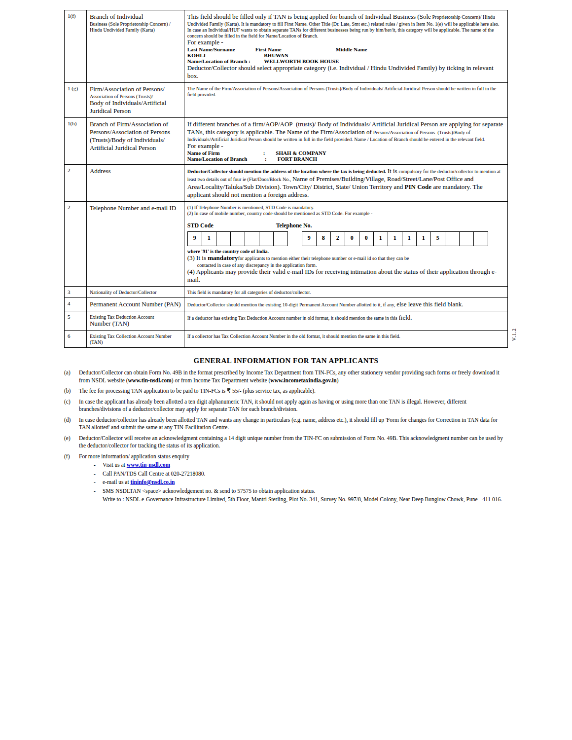| 1(f) | Branch of Individual Business (Sole Proprietorship Concern) / Hindu Undivided Family (Karta) | This field should be filled only if TAN is being applied for branch of Individual Business (Sole Proprietorship Concern)/ Hindu Undivided Family (Karta). It is mandatory to fill First Name. Other Title (Dr. Late, Smt etc.) related rules / given in Item No. 1(e) will be applicable here also. In case an Individual/HUF wants to obtain separate TANs for different businesses being run by him/her/it, this category will be applicable. The name of the concern should be filled in the field for Name/Location of Branch. For example - Last Name/Surname First Name Middle Name KOHLI BHUWAN Name/Location of Branch : WELLWORTH BOOK HOUSE Deductor/Collector should select appropriate category (i.e. Individual / Hindu Undivided Family) by ticking in relevant box. |
| 1 (g) | Firm/Association of Persons/ Association of Persons (Trusts)/ Body of Individuals/Artificial Juridical Person | The Name of the Firm/Association of Persons/Association of Persons (Trusts)/Body of Individuals/ Artificial Juridical Person should be written in full in the field provided. |
| 1(h) | Branch of Firm/Association of Persons/Association of Persons (Trusts)/Body of Individuals/ Artificial Juridical Person | If different branches of a firm/AOP/AOP (trusts)/ Body of Individuals/ Artificial Juridical Person are applying for separate TANs, this category is applicable. The Name of the Firm/Association of Persons/Association of Persons (Trusts)/Body of Individuals/Artificial Juridical Person should be written in full in the field provided. Name / Location of Branch should be entered in the relevant field. For example - Name of Firm : SHAH & COMPANY Name/Location of Branch : FORT BRANCH |
| 2 | Address | Deductor/Collector should mention the address of the location where the tax is being deducted. It is compulsory for the deductor/collector to mention at least two details out of four ie (Flat/Door/Block No., Name of Premises/Building/Village, Road/Street/Lane/Post Office and Area/Locality/Taluka/Sub Division). Town/City/ District, State/ Union Territory and PIN Code are mandatory. The applicant should not mention a foreign address. |
| 2 | Telephone Number and e-mail ID | (1) If Telephone Number is mentioned, STD Code is mandatory. (2) In case of mobile number, country code should be mentioned as STD Code. For example - STD Code Telephone No. / 9 / 1 / / / / / / / 9 / 8 / 2 / 0 / 0 / 1 / 1 / 1 / 1 / 5 / / / / where '91' is the country code of India. (3) It is mandatory for applicants to mention either their telephone number or e-mail id so that they can be contacted in case of any discrepancy in the application form. (4) Applicants may provide their valid e-mail IDs for receiving intimation about the status of their application through e-mail. |
| 3 | Nationality of Deductor/Collector | This field is mandatory for all categories of deductor/collector. |
| 4 | Permanent Account Number (PAN) | Deductor/Collector should mention the existing 10-digit Permanent Account Number allotted to it, if any, else leave this field blank. |
| 5 | Existing Tax Deduction Account Number (TAN) | If a deductor has existing Tax Deduction Account number in old format, it should mention the same in this field. |
| 6 | Existing Tax Collection Account Number (TAN) | If a collector has Tax Collection Account Number in the old format, it should mention the same in this field. |
V.1.2
GENERAL INFORMATION FOR TAN APPLICANTS
(a) Deductor/Collector can obtain Form No. 49B in the format prescribed by Income Tax Department from TIN-FCs, any other stationery vendor providing such forms or freely download it from NSDL website (www.tin-nsdl.com) or from Income Tax Department website (www.incometaxindia.gov.in)
(b) The fee for processing TAN application to be paid to TIN-FCs is ₹ 55/- (plus service tax, as applicable).
(c) In case the applicant has already been allotted a ten digit alphanumeric TAN, it should not apply again as having or using more than one TAN is illegal. However, different branches/divisions of a deductor/collector may apply for separate TAN for each branch/division.
(d) In case deductor/collector has already been allotted TAN and wants any change in particulars (e.g. name, address etc.), it should fill up 'Form for changes for Correction in TAN data for TAN allotted' and submit the same at any TIN-Facilitation Centre.
(e) Deductor/Collector will receive an acknowledgment containing a 14 digit unique number from the TIN-FC on submission of Form No. 49B. This acknowledgment number can be used by the deductor/collector for tracking the status of its application.
(f) For more information/ application status enquiry
Visit us at www.tin-nsdl.com
Call PAN/TDS Call Centre at 020-27218080.
e-mail us at tininfo@nsdl.co.in
SMS NSDLTAN <space> acknowledgement no. & send to 57575 to obtain application status.
Write to : NSDL e-Governance Infrastructure Limited, 5th Floor, Mantri Sterling, Plot No. 341, Survey No. 997/8, Model Colony, Near Deep Bunglow Chowk, Pune - 411 016.